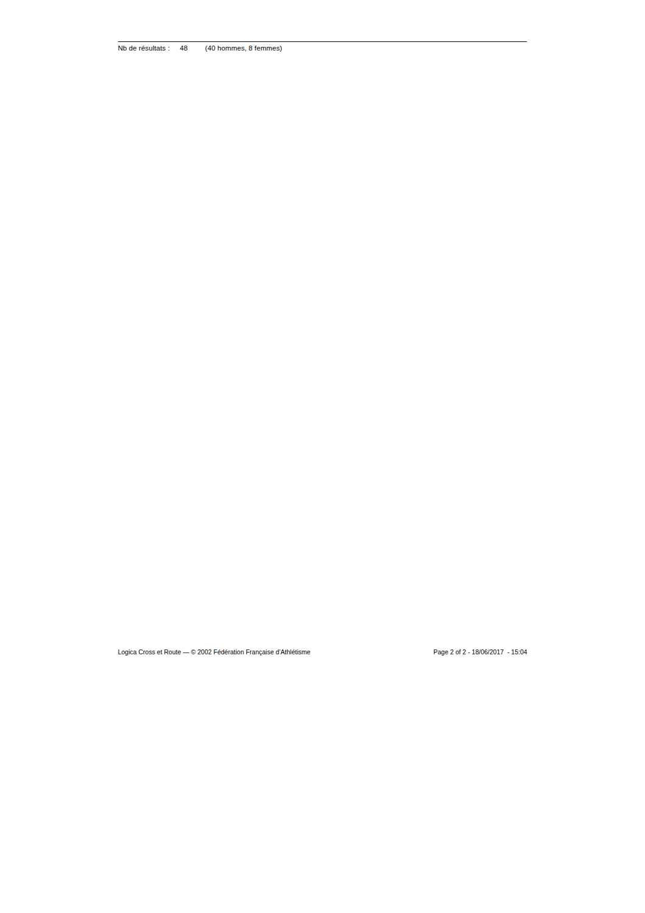Nb de résultats : 48(40 hommes, 8 femmes)
Logica Cross et Route — © 2002 Fédération Française d’Athlétisme Page 2 of 2 - 18/06/2017 - 15:04